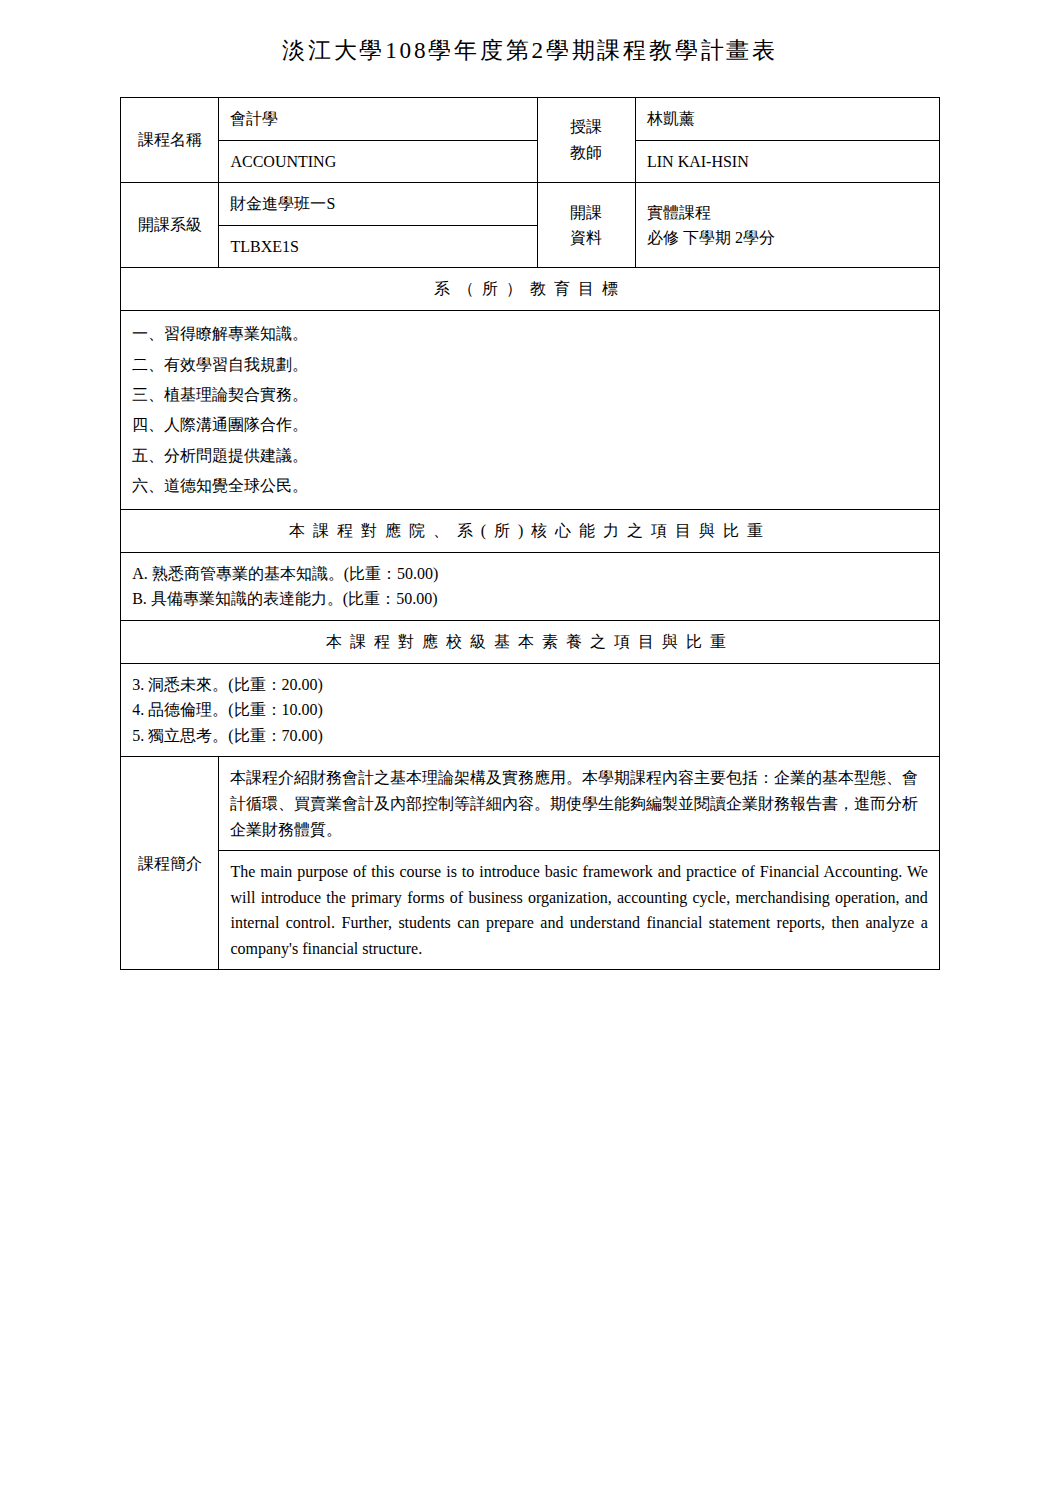淡江大學108學年度第2學期課程教學計畫表
| 課程名稱 | 會計學 | 授課 教師 | 林凱薰 |
| ACCOUNTING | LIN KAI-HSIN |
| 開課系級 | 財金進學班一S | 開課 資料 | 實體課程 必修 下學期 2學分 |
| TLBXE1S |
| 系（所）教育目標 |
| 一、習得瞭解專業知識。 二、有效學習自我規劃。 三、植基理論契合實務。 四、人際溝通團隊合作。 五、分析問題提供建議。 六、道德知覺全球公民。 |
| 本課程對應院、系(所)核心能力之項目與比重 |
| A. 熟悉商管專業的基本知識。(比重：50.00) B. 具備專業知識的表達能力。(比重：50.00) |
| 本課程對應校級基本素養之項目與比重 |
| 3. 洞悉未來。(比重：20.00) 4. 品德倫理。(比重：10.00) 5. 獨立思考。(比重：70.00) |
| 課程簡介 | 本課程介紹財務會計之基本理論架構及實務應用。本學期課程內容主要包括：企業的基本型態、會計循環、買賣業會計及內部控制等詳細內容。期使學生能夠編製並閱讀企業財務報告書，進而分析企業財務體質。 |
| The main purpose of this course is to introduce basic framework and practice of Financial Accounting. We will introduce the primary forms of business organization, accounting cycle, merchandising operation, and internal control. Further, students can prepare and understand financial statement reports, then analyze a company's financial structure. |